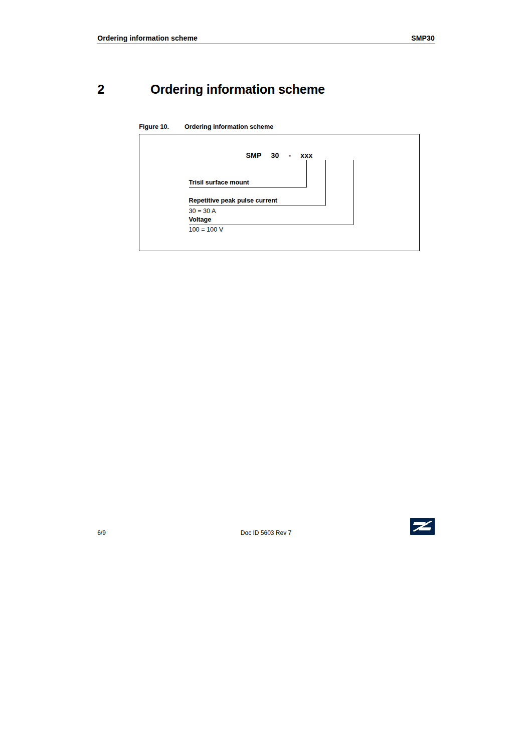Ordering information scheme
SMP30
2
Ordering information scheme
Figure 10. Ordering information scheme
SMP 30-xxx
Trisil surface mount
Repetitive peak pulse current
30 = 30 A
Voltage
100 = 100 V
6/9
Doc ID 5603 Rev 7